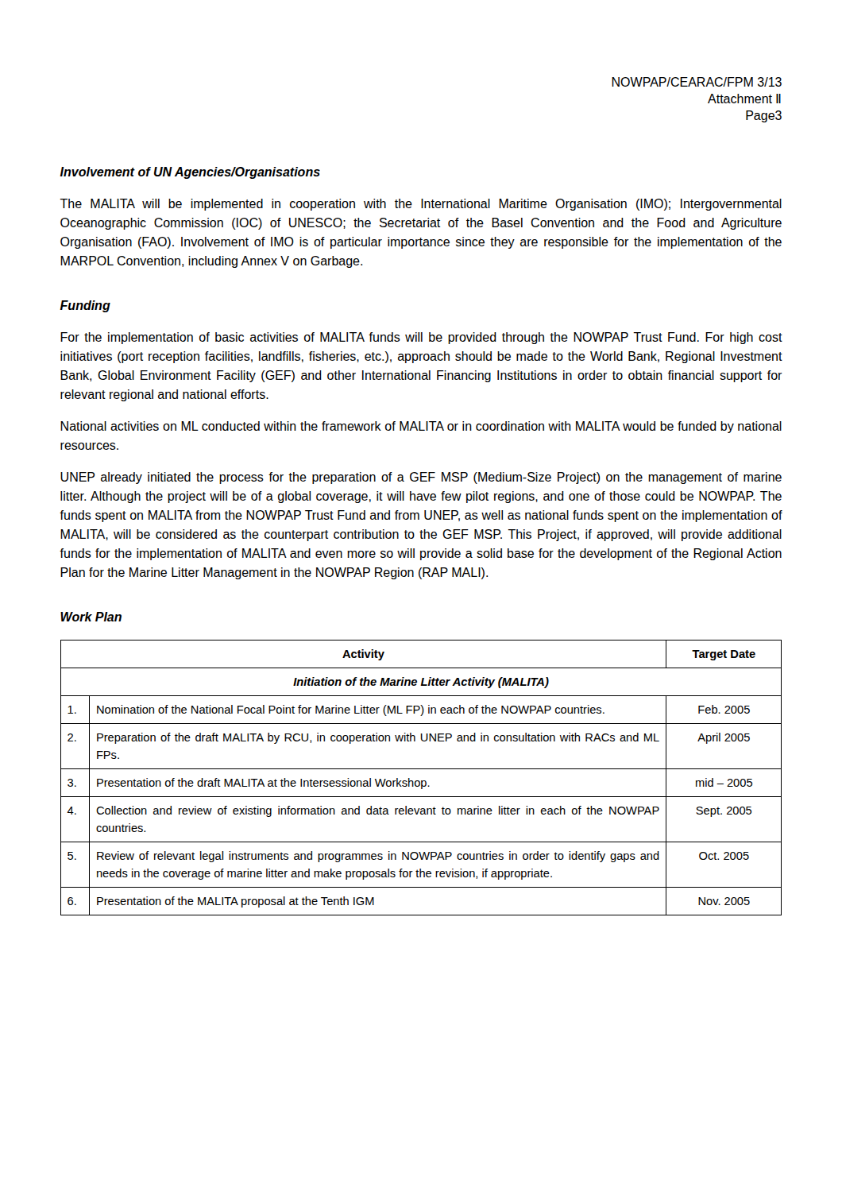NOWPAP/CEARAC/FPM 3/13
Attachment Ⅱ
Page3
Involvement of UN Agencies/Organisations
The MALITA will be implemented in cooperation with the International Maritime Organisation (IMO); Intergovernmental Oceanographic Commission (IOC) of UNESCO; the Secretariat of the Basel Convention and the Food and Agriculture Organisation (FAO). Involvement of IMO is of particular importance since they are responsible for the implementation of the MARPOL Convention, including Annex V on Garbage.
Funding
For the implementation of basic activities of MALITA funds will be provided through the NOWPAP Trust Fund. For high cost initiatives (port reception facilities, landfills, fisheries, etc.), approach should be made to the World Bank, Regional Investment Bank, Global Environment Facility (GEF) and other International Financing Institutions in order to obtain financial support for relevant regional and national efforts.
National activities on ML conducted within the framework of MALITA or in coordination with MALITA would be funded by national resources.
UNEP already initiated the process for the preparation of a GEF MSP (Medium-Size Project) on the management of marine litter. Although the project will be of a global coverage, it will have few pilot regions, and one of those could be NOWPAP. The funds spent on MALITA from the NOWPAP Trust Fund and from UNEP, as well as national funds spent on the implementation of MALITA, will be considered as the counterpart contribution to the GEF MSP. This Project, if approved, will provide additional funds for the implementation of MALITA and even more so will provide a solid base for the development of the Regional Action Plan for the Marine Litter Management in the NOWPAP Region (RAP MALI).
Work Plan
| Activity | Target Date |
| --- | --- |
| Initiation of the Marine Litter Activity (MALITA) |
| 1. | Nomination of the National Focal Point for Marine Litter (ML FP) in each of the NOWPAP countries. | Feb. 2005 |
| 2. | Preparation of the draft MALITA by RCU, in cooperation with UNEP and in consultation with RACs and ML FPs. | April 2005 |
| 3. | Presentation of the draft MALITA at the Intersessional Workshop. | mid – 2005 |
| 4. | Collection and review of existing information and data relevant to marine litter in each of the NOWPAP countries. | Sept. 2005 |
| 5. | Review of relevant legal instruments and programmes in NOWPAP countries in order to identify gaps and needs in the coverage of marine litter and make proposals for the revision, if appropriate. | Oct. 2005 |
| 6. | Presentation of the MALITA proposal at the Tenth IGM | Nov. 2005 |